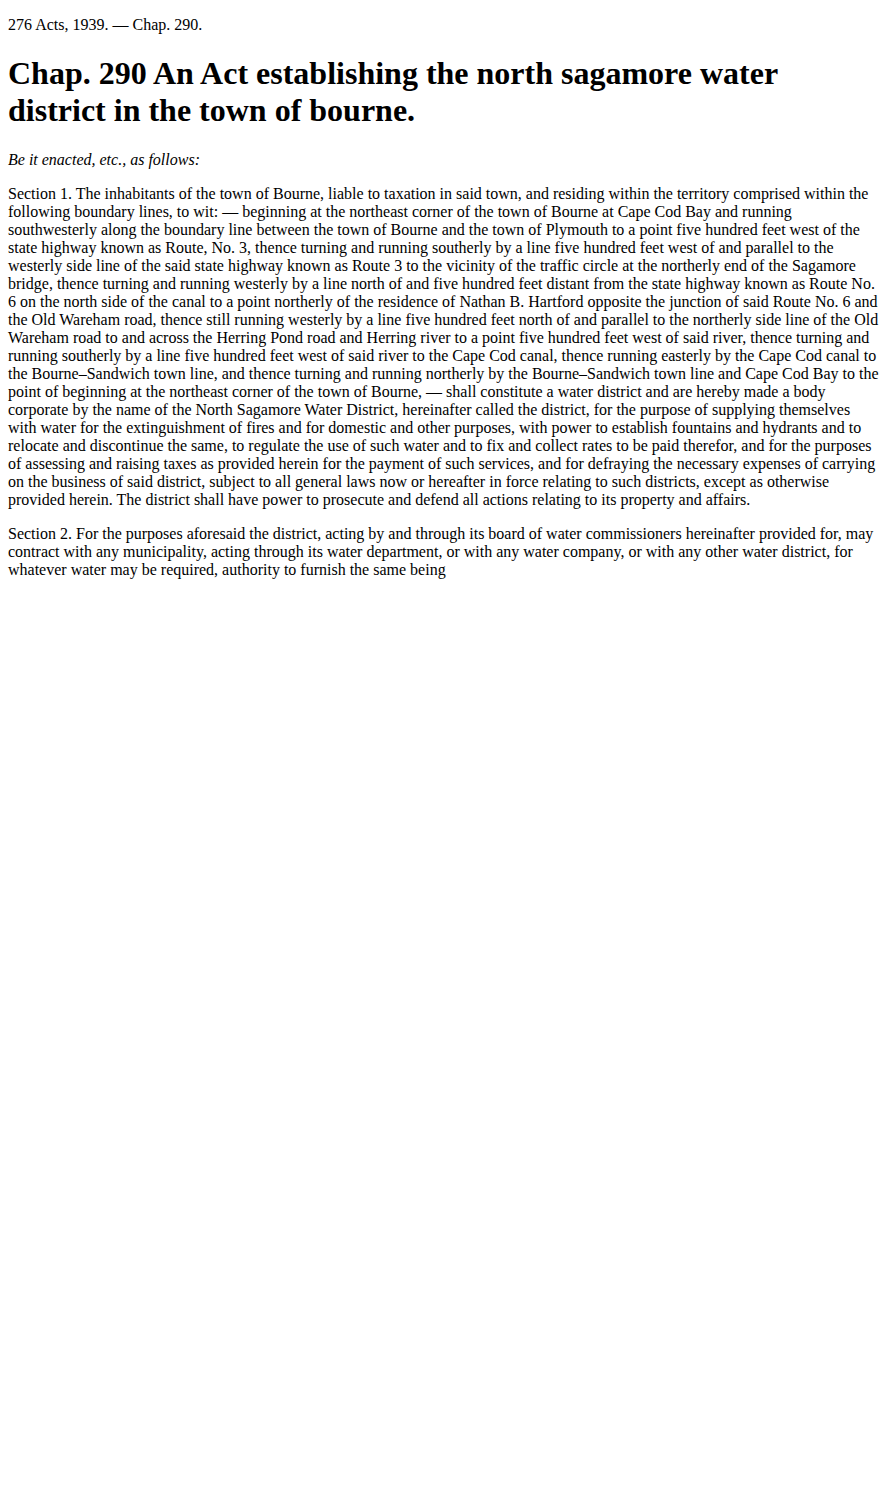276 Acts, 1939. — Chap. 290.
Chap. 290 An Act establishing the north sagamore water district in the town of bourne.
Be it enacted, etc., as follows:
Section 1. The inhabitants of the town of Bourne, liable to taxation in said town, and residing within the territory comprised within the following boundary lines, to wit: — beginning at the northeast corner of the town of Bourne at Cape Cod Bay and running southwesterly along the boundary line between the town of Bourne and the town of Plymouth to a point five hundred feet west of the state highway known as Route, No. 3, thence turning and running southerly by a line five hundred feet west of and parallel to the westerly side line of the said state highway known as Route 3 to the vicinity of the traffic circle at the northerly end of the Sagamore bridge, thence turning and running westerly by a line north of and five hundred feet distant from the state highway known as Route No. 6 on the north side of the canal to a point northerly of the residence of Nathan B. Hartford opposite the junction of said Route No. 6 and the Old Wareham road, thence still running westerly by a line five hundred feet north of and parallel to the northerly side line of the Old Wareham road to and across the Herring Pond road and Herring river to a point five hundred feet west of said river, thence turning and running southerly by a line five hundred feet west of said river to the Cape Cod canal, thence running easterly by the Cape Cod canal to the Bourne–Sandwich town line, and thence turning and running northerly by the Bourne–Sandwich town line and Cape Cod Bay to the point of beginning at the northeast corner of the town of Bourne, — shall constitute a water district and are hereby made a body corporate by the name of the North Sagamore Water District, hereinafter called the district, for the purpose of supplying themselves with water for the extinguishment of fires and for domestic and other purposes, with power to establish fountains and hydrants and to relocate and discontinue the same, to regulate the use of such water and to fix and collect rates to be paid therefor, and for the purposes of assessing and raising taxes as provided herein for the payment of such services, and for defraying the necessary expenses of carrying on the business of said district, subject to all general laws now or hereafter in force relating to such districts, except as otherwise provided herein. The district shall have power to prosecute and defend all actions relating to its property and affairs.
Section 2. For the purposes aforesaid the district, acting by and through its board of water commissioners hereinafter provided for, may contract with any municipality, acting through its water department, or with any water company, or with any other water district, for whatever water may be required, authority to furnish the same being